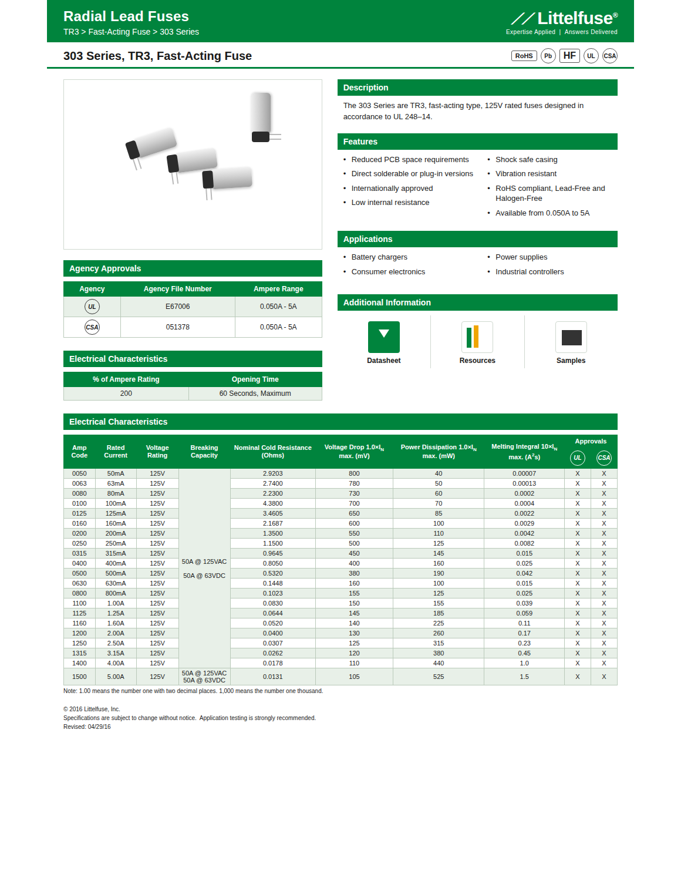Radial Lead Fuses
TR3 > Fast-Acting Fuse > 303 Series
⟋⟋Littelfuse®
Expertise Applied | Answers Delivered
303 Series, TR3, Fast-Acting Fuse
RoHS Pb HF UL CSA
Agency Approvals
| Agency | Agency File Number | Ampere Range |
| --- | --- | --- |
| UL | E67006 | 0.050A - 5A |
| CSA | 051378 | 0.050A - 5A |
Electrical Characteristics
| % of Ampere Rating | Opening Time |
| --- | --- |
| 200 | 60 Seconds, Maximum |
Description
The 303 Series are TR3, fast-acting type, 125V rated fuses designed in accordance to UL 248–14.
Features
Reduced PCB space requirements
Direct solderable or plug-in versions
Internationally approved
Low internal resistance
Shock safe casing
Vibration resistant
RoHS compliant, Lead-Free and Halogen-Free
Available from 0.050A to 5A
Applications
Battery chargers
Consumer electronics
Power supplies
Industrial controllers
Additional Information
Datasheet
Resources
Samples
Electrical Characteristics
| Amp Code | Rated Current | Voltage Rating | Breaking Capacity | Nominal Cold Resistance (Ohms) | Voltage Drop 1.0×I N max. (mV) | Power Dissipation 1.0×I N max. (mW) | Melting Integral 10×I N max. (A 2 s) | Approvals |
| --- | --- | --- | --- | --- | --- | --- | --- | --- |
| UL | CSA |
| 0050 | 50mA | 125V | 50A @ 125VAC 50A @ 63VDC | 2.9203 | 800 | 40 | 0.00007 | X | X |
| 0063 | 63mA | 125V | 2.7400 | 780 | 50 | 0.00013 | X | X |
| 0080 | 80mA | 125V | 2.2300 | 730 | 60 | 0.0002 | X | X |
| 0100 | 100mA | 125V | 4.3800 | 700 | 70 | 0.0004 | X | X |
| 0125 | 125mA | 125V | 3.4605 | 650 | 85 | 0.0022 | X | X |
| 0160 | 160mA | 125V | 2.1687 | 600 | 100 | 0.0029 | X | X |
| 0200 | 200mA | 125V | 1.3500 | 550 | 110 | 0.0042 | X | X |
| 0250 | 250mA | 125V | 1.1500 | 500 | 125 | 0.0082 | X | X |
| 0315 | 315mA | 125V | 0.9645 | 450 | 145 | 0.015 | X | X |
| 0400 | 400mA | 125V | 0.8050 | 400 | 160 | 0.025 | X | X |
| 0500 | 500mA | 125V | 0.5320 | 380 | 190 | 0.042 | X | X |
| 0630 | 630mA | 125V | 0.1448 | 160 | 100 | 0.015 | X | X |
| 0800 | 800mA | 125V | 0.1023 | 155 | 125 | 0.025 | X | X |
| 1100 | 1.00A | 125V | 0.0830 | 150 | 155 | 0.039 | X | X |
| 1125 | 1.25A | 125V | 0.0644 | 145 | 185 | 0.059 | X | X |
| 1160 | 1.60A | 125V | 0.0520 | 140 | 225 | 0.11 | X | X |
| 1200 | 2.00A | 125V | 0.0400 | 130 | 260 | 0.17 | X | X |
| 1250 | 2.50A | 125V | 0.0307 | 125 | 315 | 0.23 | X | X |
| 1315 | 3.15A | 125V | 0.0262 | 120 | 380 | 0.45 | X | X |
| 1400 | 4.00A | 125V | 0.0178 | 110 | 440 | 1.0 | X | X |
| 1500 | 5.00A | 125V | 50A @ 125VAC 50A @ 63VDC | 0.0131 | 105 | 525 | 1.5 | X | X |
Note: 1.00 means the number one with two decimal places. 1,000 means the number one thousand.
© 2016 Littelfuse, Inc.
Specifications are subject to change without notice. Application testing is strongly recommended.
Revised: 04/29/16